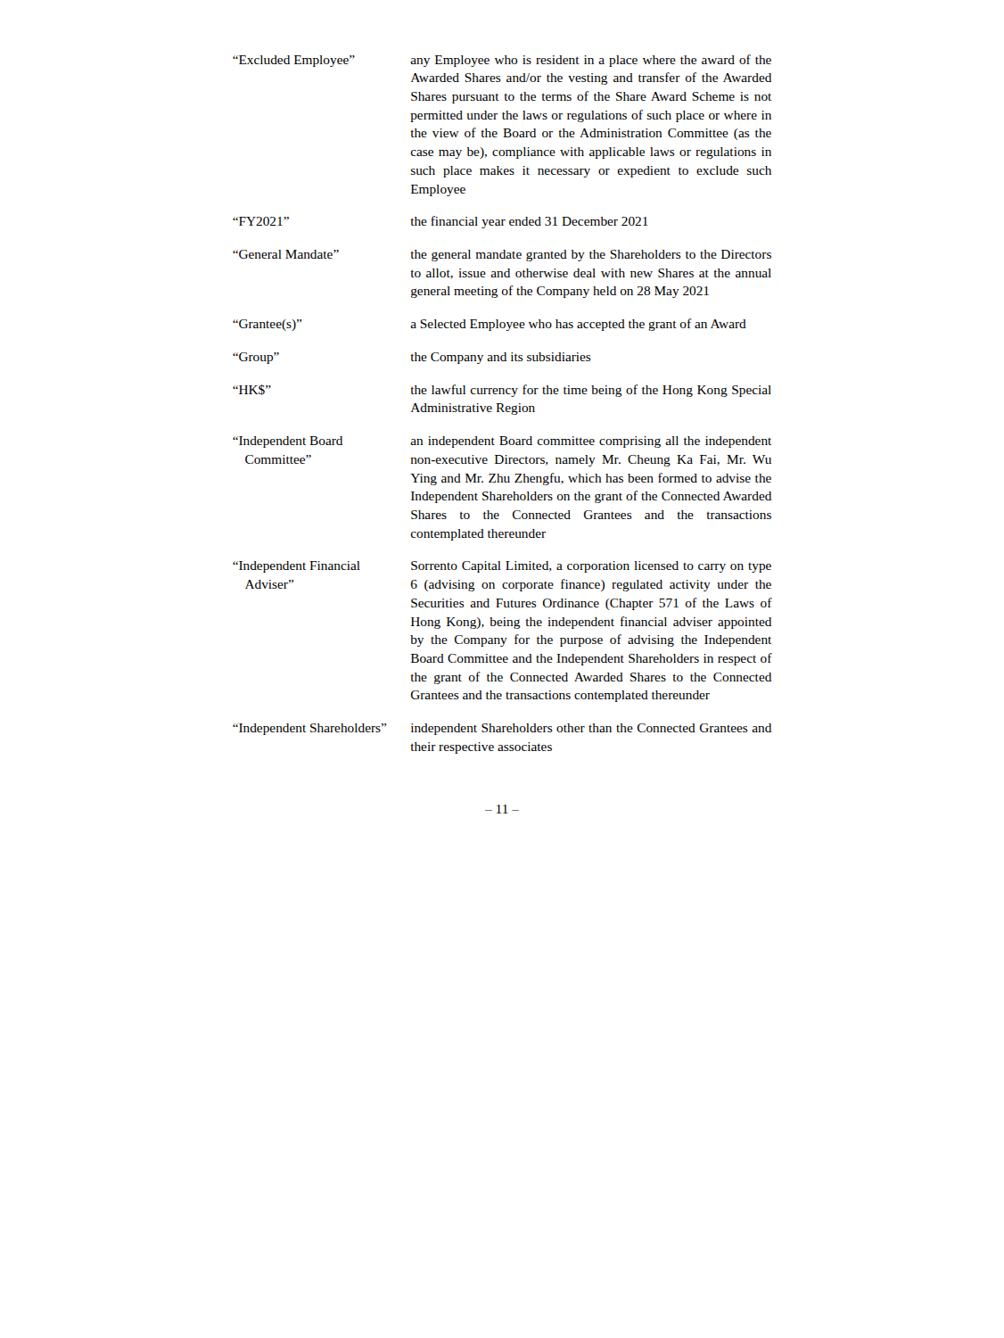| “Excluded Employee” | any Employee who is resident in a place where the award of the Awarded Shares and/or the vesting and transfer of the Awarded Shares pursuant to the terms of the Share Award Scheme is not permitted under the laws or regulations of such place or where in the view of the Board or the Administration Committee (as the case may be), compliance with applicable laws or regulations in such place makes it necessary or expedient to exclude such Employee |
| “FY2021” | the financial year ended 31 December 2021 |
| “General Mandate” | the general mandate granted by the Shareholders to the Directors to allot, issue and otherwise deal with new Shares at the annual general meeting of the Company held on 28 May 2021 |
| “Grantee(s)” | a Selected Employee who has accepted the grant of an Award |
| “Group” | the Company and its subsidiaries |
| “HK$” | the lawful currency for the time being of the Hong Kong Special Administrative Region |
| “Independent Board Committee” | an independent Board committee comprising all the independent non-executive Directors, namely Mr. Cheung Ka Fai, Mr. Wu Ying and Mr. Zhu Zhengfu, which has been formed to advise the Independent Shareholders on the grant of the Connected Awarded Shares to the Connected Grantees and the transactions contemplated thereunder |
| “Independent Financial Adviser” | Sorrento Capital Limited, a corporation licensed to carry on type 6 (advising on corporate finance) regulated activity under the Securities and Futures Ordinance (Chapter 571 of the Laws of Hong Kong), being the independent financial adviser appointed by the Company for the purpose of advising the Independent Board Committee and the Independent Shareholders in respect of the grant of the Connected Awarded Shares to the Connected Grantees and the transactions contemplated thereunder |
| “Independent Shareholders” | independent Shareholders other than the Connected Grantees and their respective associates |
– 11 –